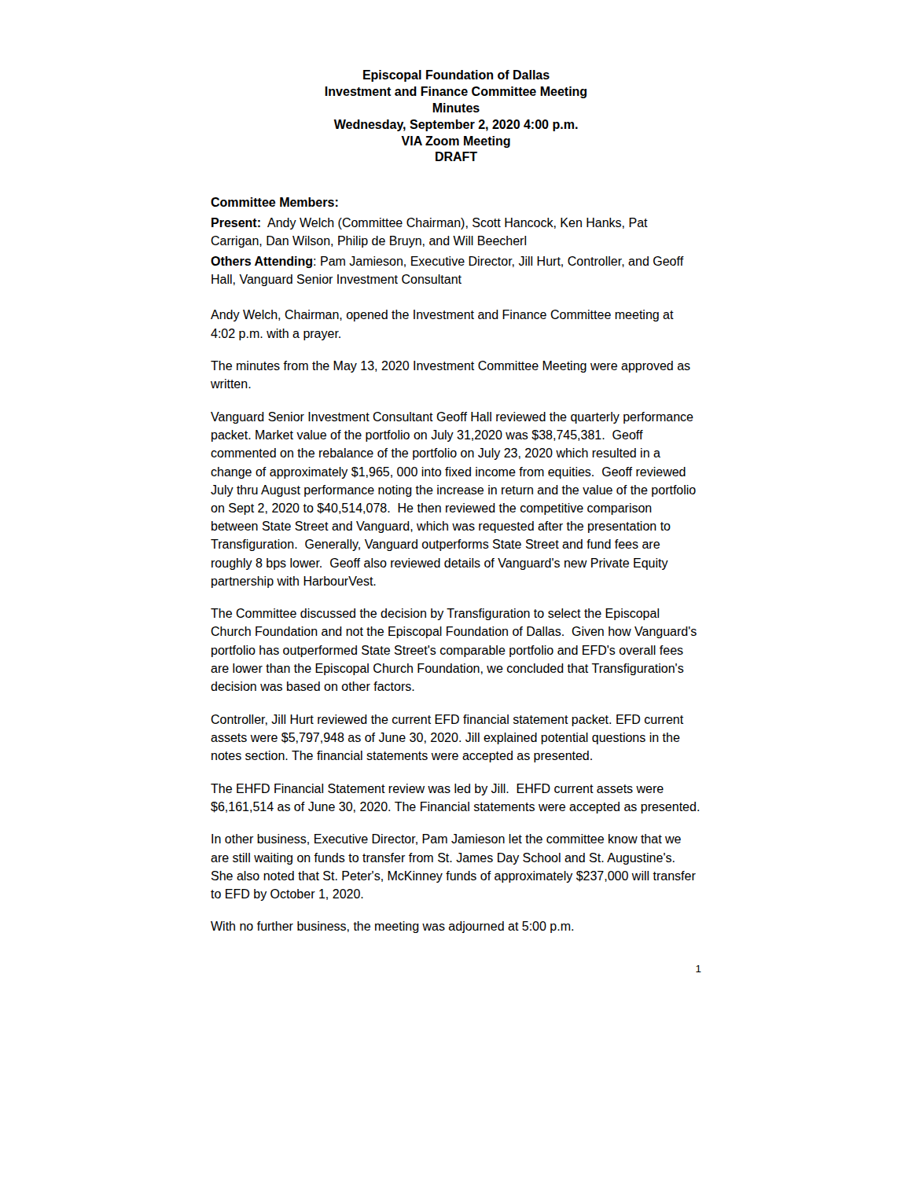Episcopal Foundation of Dallas
Investment and Finance Committee Meeting
Minutes
Wednesday, September 2, 2020 4:00 p.m.
VIA Zoom Meeting
DRAFT
Committee Members:
Present: Andy Welch (Committee Chairman), Scott Hancock, Ken Hanks, Pat Carrigan, Dan Wilson, Philip de Bruyn, and Will Beecherl
Others Attending: Pam Jamieson, Executive Director, Jill Hurt, Controller, and Geoff Hall, Vanguard Senior Investment Consultant
Andy Welch, Chairman, opened the Investment and Finance Committee meeting at 4:02 p.m. with a prayer.
The minutes from the May 13, 2020 Investment Committee Meeting were approved as written.
Vanguard Senior Investment Consultant Geoff Hall reviewed the quarterly performance packet. Market value of the portfolio on July 31,2020 was $38,745,381. Geoff commented on the rebalance of the portfolio on July 23, 2020 which resulted in a change of approximately $1,965, 000 into fixed income from equities. Geoff reviewed July thru August performance noting the increase in return and the value of the portfolio on Sept 2, 2020 to $40,514,078. He then reviewed the competitive comparison between State Street and Vanguard, which was requested after the presentation to Transfiguration. Generally, Vanguard outperforms State Street and fund fees are roughly 8 bps lower. Geoff also reviewed details of Vanguard's new Private Equity partnership with HarbourVest.
The Committee discussed the decision by Transfiguration to select the Episcopal Church Foundation and not the Episcopal Foundation of Dallas. Given how Vanguard's portfolio has outperformed State Street's comparable portfolio and EFD's overall fees are lower than the Episcopal Church Foundation, we concluded that Transfiguration's decision was based on other factors.
Controller, Jill Hurt reviewed the current EFD financial statement packet. EFD current assets were $5,797,948 as of June 30, 2020. Jill explained potential questions in the notes section. The financial statements were accepted as presented.
The EHFD Financial Statement review was led by Jill. EHFD current assets were $6,161,514 as of June 30, 2020. The Financial statements were accepted as presented.
In other business, Executive Director, Pam Jamieson let the committee know that we are still waiting on funds to transfer from St. James Day School and St. Augustine's. She also noted that St. Peter's, McKinney funds of approximately $237,000 will transfer to EFD by October 1, 2020.
With no further business, the meeting was adjourned at 5:00 p.m.
1